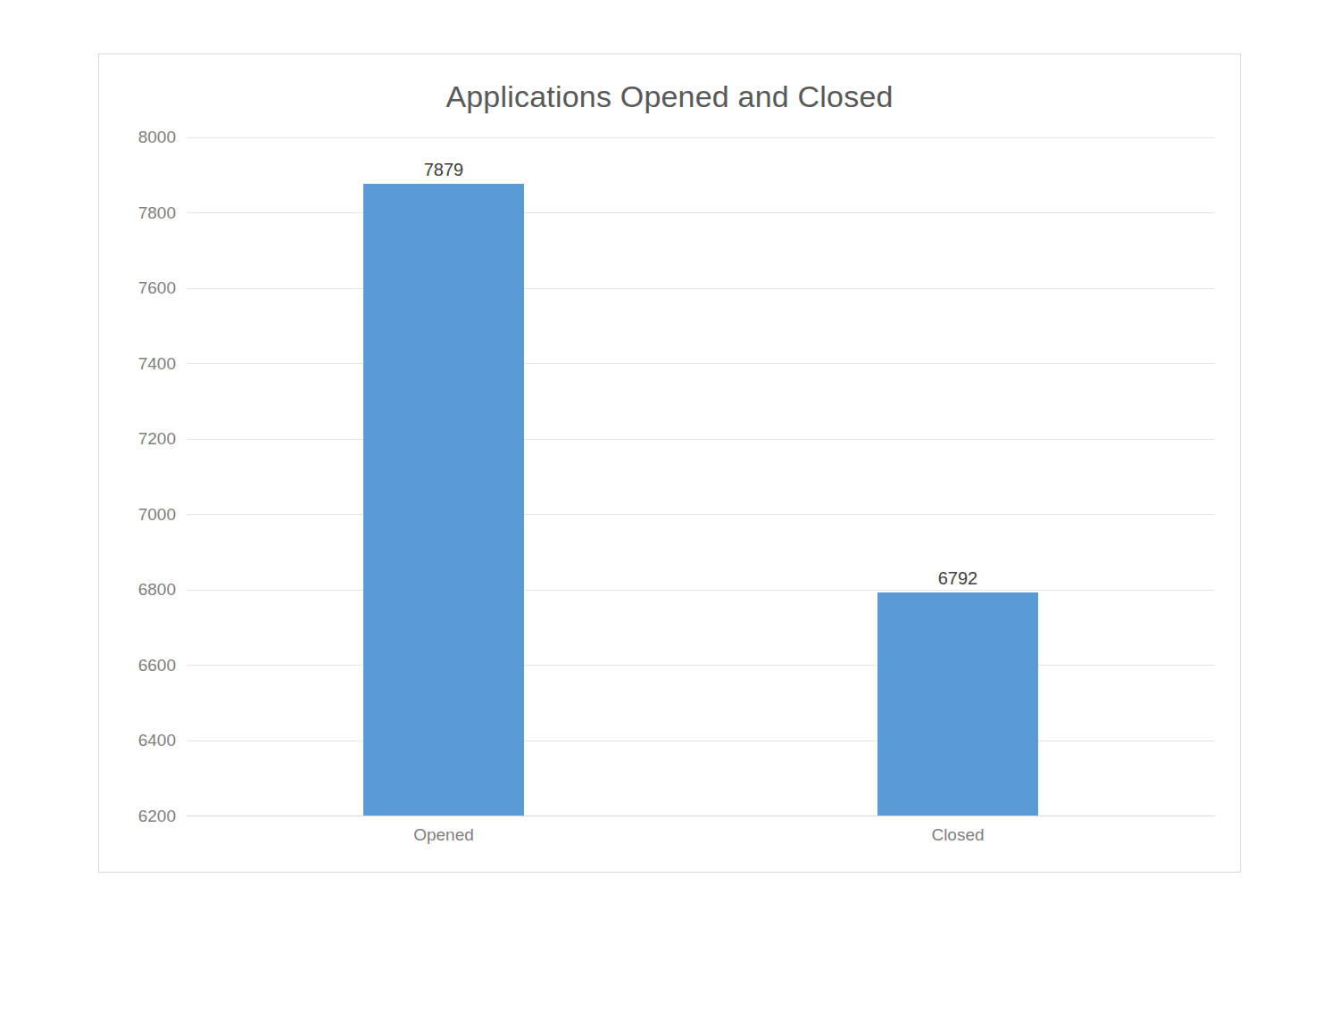Applications Opened and Closed
8000 7800 7600 7400 7200 7000 6800 6600 6400 6200
7879
6792
Opened Closed